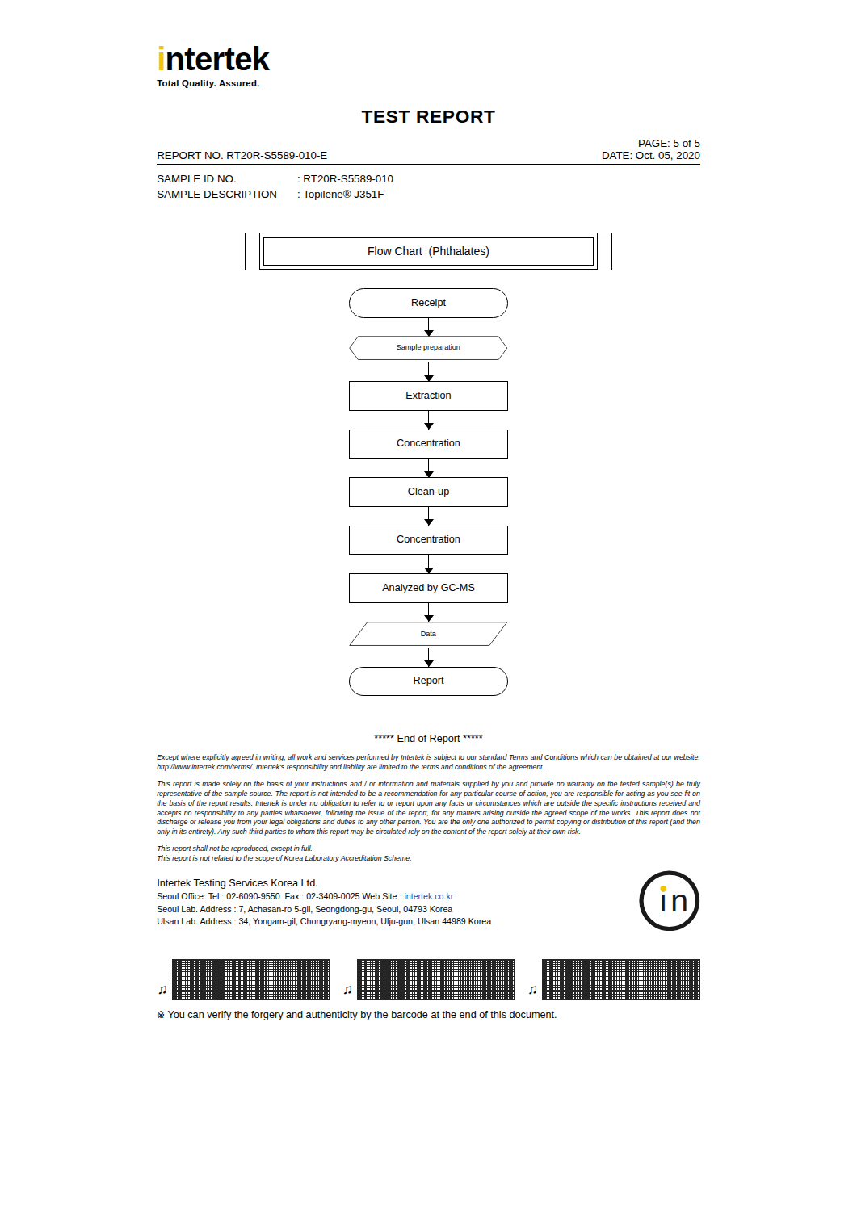intertek
Total Quality. Assured.
TEST REPORT
| | PAGE: 5 of 5 |
| REPORT NO. RT20R-S5589-010-E | DATE: Oct. 05, 2020 |
SAMPLE ID NO.: RT20R-S5589-010
SAMPLE DESCRIPTION: Topilene® J351F
Flow Chart (Phthalates)
Receipt
Sample preparation
Extraction
Concentration
Clean-up
Concentration
Analyzed by GC-MS
Data
Report
***** End of Report *****
Except where explicitly agreed in writing, all work and services performed by Intertek is subject to our standard Terms and Conditions which can be obtained at our website: http://www.intertek.com/terms/. Intertek's responsibility and liability are limited to the terms and conditions of the agreement.
This report is made solely on the basis of your instructions and / or information and materials supplied by you and provide no warranty on the tested sample(s) be truly representative of the sample source. The report is not intended to be a recommendation for any particular course of action, you are responsible for acting as you see fit on the basis of the report results. Intertek is under no obligation to refer to or report upon any facts or circumstances which are outside the specific instructions received and accepts no responsibility to any parties whatsoever, following the issue of the report, for any matters arising outside the agreed scope of the works. This report does not discharge or release you from your legal obligations and duties to any other person. You are the only one authorized to permit copying or distribution of this report (and then only in its entirety). Any such third parties to whom this report may be circulated rely on the content of the report solely at their own risk.
This report shall not be reproduced, except in full.
This report is not related to the scope of Korea Laboratory Accreditation Scheme.
i n
Intertek Testing Services Korea Ltd.
Seoul Office: Tel : 02-6090-9550 Fax : 02-3409-0025 Web Site : intertek.co.kr
Seoul Lab. Address : 7, Achasan-ro 5-gil, Seongdong-gu, Seoul, 04793 Korea
Ulsan Lab. Address : 34, Yongam-gil, Chongryang-myeon, Ulju-gun, Ulsan 44989 Korea
♫
♫
♫
※ You can verify the forgery and authenticity by the barcode at the end of this document.